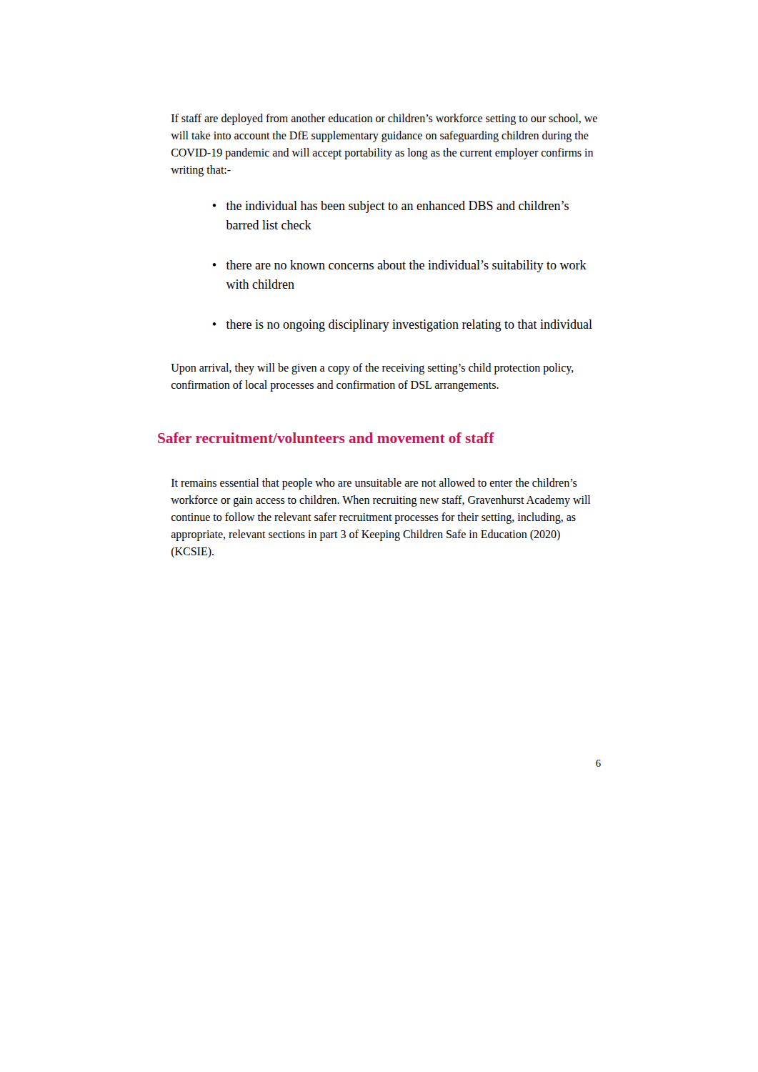If staff are deployed from another education or children’s workforce setting to our school, we will take into account the DfE supplementary guidance on safeguarding children during the COVID-19 pandemic and will accept portability as long as the current employer confirms in writing that:-
the individual has been subject to an enhanced DBS and children’s barred list check
there are no known concerns about the individual’s suitability to work with children
there is no ongoing disciplinary investigation relating to that individual
Upon arrival, they will be given a copy of the receiving setting’s child protection policy, confirmation of local processes and confirmation of DSL arrangements.
Safer recruitment/volunteers and movement of staff
It remains essential that people who are unsuitable are not allowed to enter the children’s workforce or gain access to children. When recruiting new staff, Gravenhurst Academy will continue to follow the relevant safer recruitment processes for their setting, including, as appropriate, relevant sections in part 3 of Keeping Children Safe in Education (2020) (KCSIE).
6